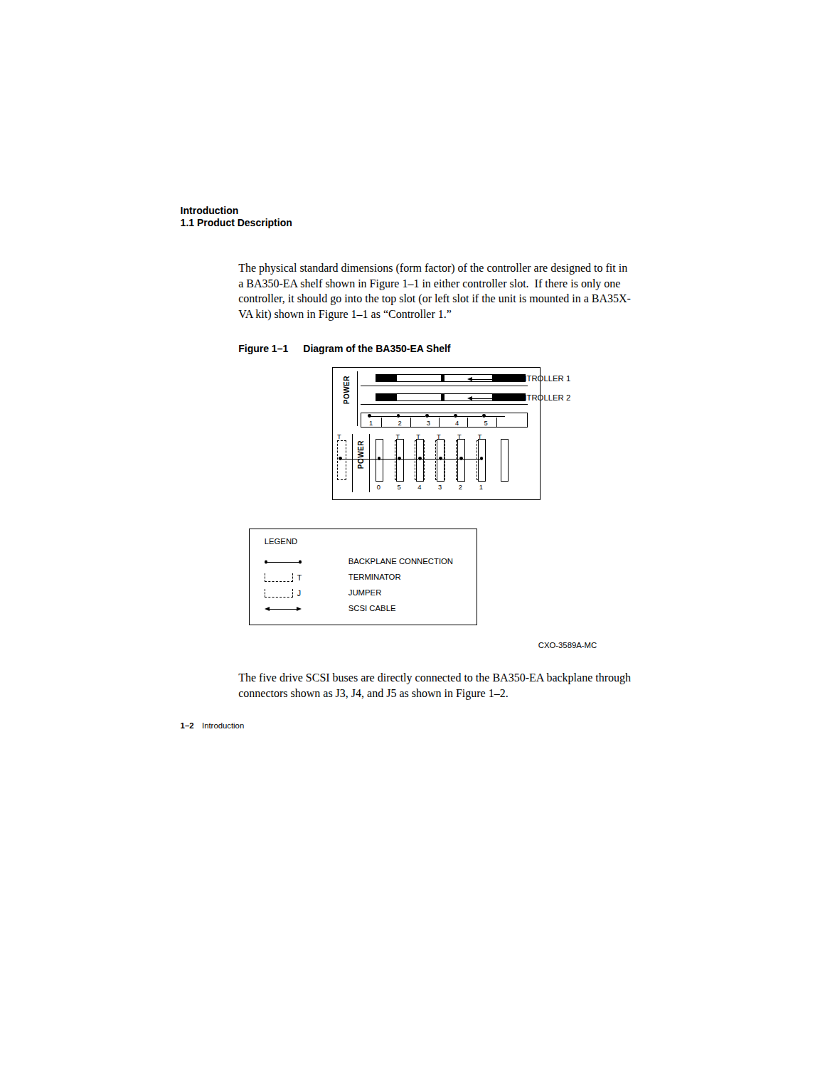Introduction
1.1 Product Description
The physical standard dimensions (form factor) of the controller are designed to fit in a BA350-EA shelf shown in Figure 1–1 in either controller slot. If there is only one controller, it should go into the top slot (or left slot if the unit is mounted in a BA35X-VA kit) shown in Figure 1–1 as “Controller 1.”
Figure 1–1 Diagram of the BA350-EA Shelf
POWER
1 2 3 4 5
T
POWER
0 T 5 T 4 T 3 T 2 T 1
CONTROLLER 1
CONTROLLER 2
LEGEND
| | BACKPLANE CONNECTION |
| T | TERMINATOR |
| J | JUMPER |
| | SCSI CABLE |
CXO-3589A-MC
The five drive SCSI buses are directly connected to the BA350-EA backplane through connectors shown as J3, J4, and J5 as shown in Figure 1–2.
1–2 Introduction